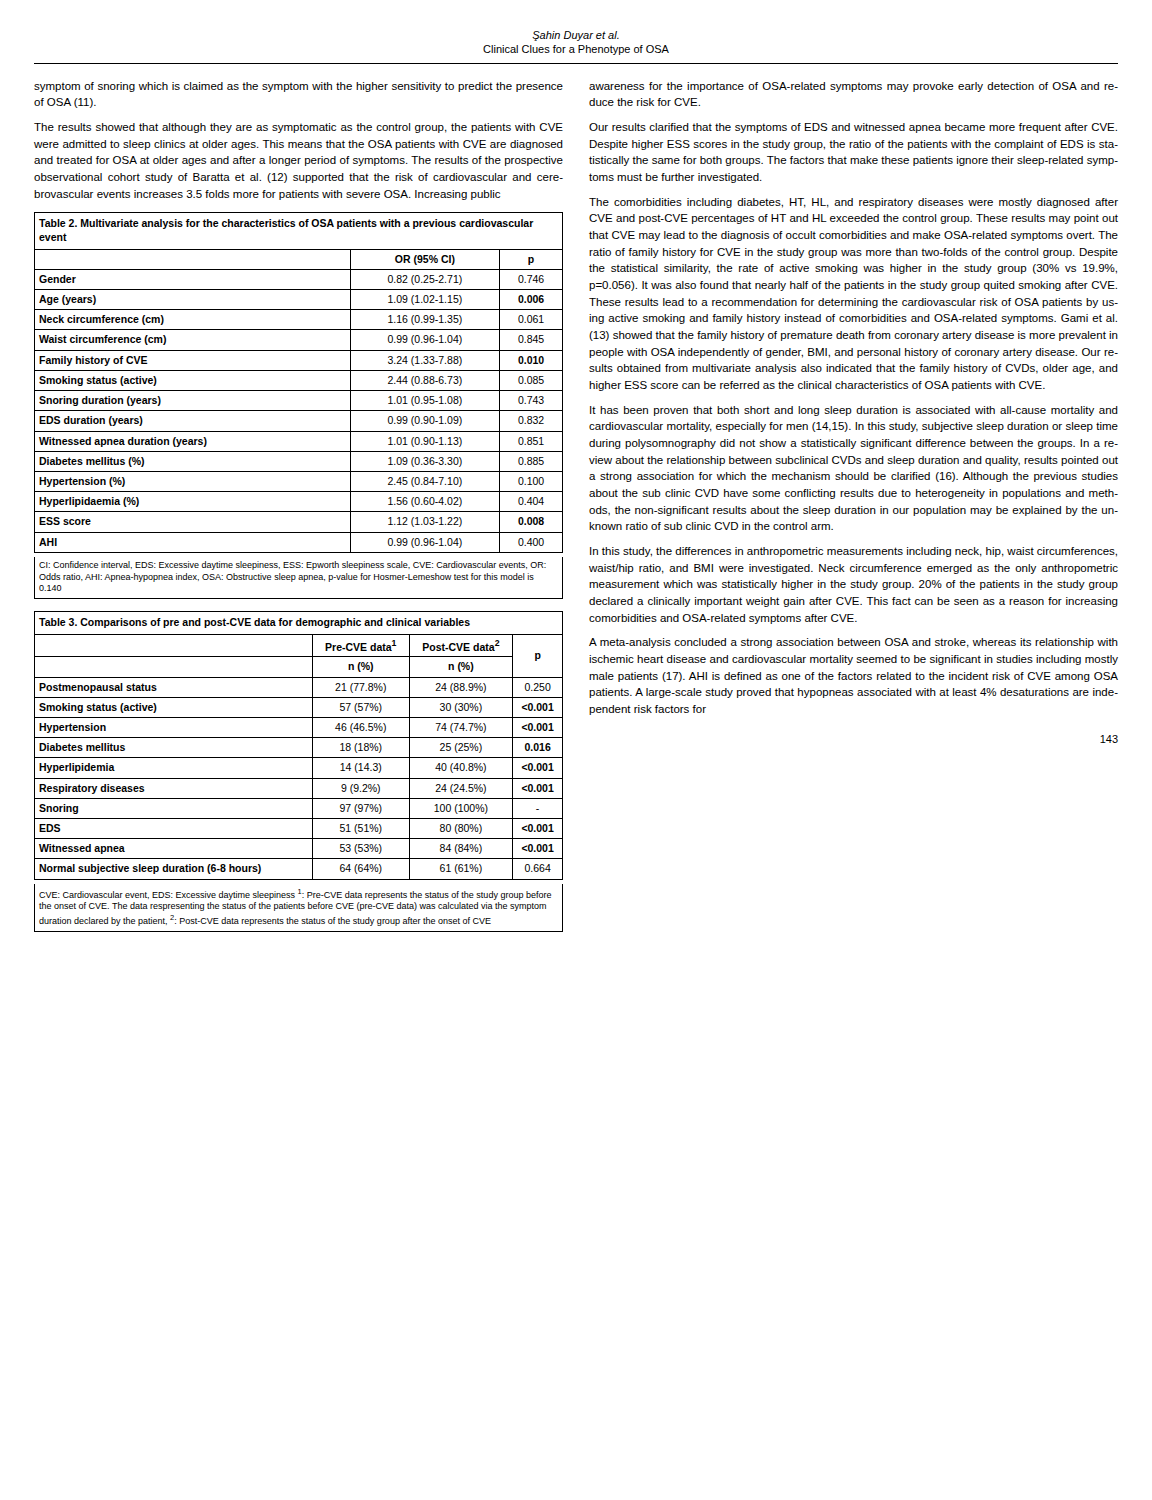Şahin Duyar et al.
Clinical Clues for a Phenotype of OSA
symptom of snoring which is claimed as the symptom with the higher sensitivity to predict the presence of OSA (11).
The results showed that although they are as symptomatic as the control group, the patients with CVE were admitted to sleep clinics at older ages. This means that the OSA patients with CVE are diagnosed and treated for OSA at older ages and after a longer period of symptoms. The results of the prospective observational cohort study of Baratta et al. (12) supported that the risk of cardiovascular and cerebrovascular events increases 3.5 folds more for patients with severe OSA. Increasing public
Table 2. Multivariate analysis for the characteristics of OSA patients with a previous cardiovascular event
| | OR (95% CI) | p |
| Gender | 0.82 (0.25-2.71) | 0.746 |
| Age (years) | 1.09 (1.02-1.15) | 0.006 |
| Neck circumference (cm) | 1.16 (0.99-1.35) | 0.061 |
| Waist circumference (cm) | 0.99 (0.96-1.04) | 0.845 |
| Family history of CVE | 3.24 (1.33-7.88) | 0.010 |
| Smoking status (active) | 2.44 (0.88-6.73) | 0.085 |
| Snoring duration (years) | 1.01 (0.95-1.08) | 0.743 |
| EDS duration (years) | 0.99 (0.90-1.09) | 0.832 |
| Witnessed apnea duration (years) | 1.01 (0.90-1.13) | 0.851 |
| Diabetes mellitus (%) | 1.09 (0.36-3.30) | 0.885 |
| Hypertension (%) | 2.45 (0.84-7.10) | 0.100 |
| Hyperlipidaemia (%) | 1.56 (0.60-4.02) | 0.404 |
| ESS score | 1.12 (1.03-1.22) | 0.008 |
| AHI | 0.99 (0.96-1.04) | 0.400 |
CI: Confidence interval, EDS: Excessive daytime sleepiness, ESS: Epworth sleepiness scale, CVE: Cardiovascular events, OR: Odds ratio, AHI: Apnea-hypopnea index, OSA: Obstructive sleep apnea, p-value for Hosmer-Lemeshow test for this model is 0.140
Table 3. Comparisons of pre and post-CVE data for demographic and clinical variables
| | Pre-CVE data 1 | Post-CVE data 2 | p |
| | n (%) | n (%) |
| Postmenopausal status | 21 (77.8%) | 24 (88.9%) | 0.250 |
| Smoking status (active) | 57 (57%) | 30 (30%) | <0.001 |
| Hypertension | 46 (46.5%) | 74 (74.7%) | <0.001 |
| Diabetes mellitus | 18 (18%) | 25 (25%) | 0.016 |
| Hyperlipidemia | 14 (14.3) | 40 (40.8%) | <0.001 |
| Respiratory diseases | 9 (9.2%) | 24 (24.5%) | <0.001 |
| Snoring | 97 (97%) | 100 (100%) | - |
| EDS | 51 (51%) | 80 (80%) | <0.001 |
| Witnessed apnea | 53 (53%) | 84 (84%) | <0.001 |
| Normal subjective sleep duration (6-8 hours) | 64 (64%) | 61 (61%) | 0.664 |
CVE: Cardiovascular event, EDS: Excessive daytime sleepiness 1: Pre-CVE data represents the status of the study group before the onset of CVE. The data respresenting the status of the patients before CVE (pre-CVE data) was calculated via the symptom duration declared by the patient, 2: Post-CVE data represents the status of the study group after the onset of CVE
awareness for the importance of OSA-related symptoms may provoke early detection of OSA and reduce the risk for CVE.
Our results clarified that the symptoms of EDS and witnessed apnea became more frequent after CVE. Despite higher ESS scores in the study group, the ratio of the patients with the complaint of EDS is statistically the same for both groups. The factors that make these patients ignore their sleep-related symptoms must be further investigated.
The comorbidities including diabetes, HT, HL, and respiratory diseases were mostly diagnosed after CVE and post-CVE percentages of HT and HL exceeded the control group. These results may point out that CVE may lead to the diagnosis of occult comorbidities and make OSA-related symptoms overt. The ratio of family history for CVE in the study group was more than two-folds of the control group. Despite the statistical similarity, the rate of active smoking was higher in the study group (30% vs 19.9%, p=0.056). It was also found that nearly half of the patients in the study group quited smoking after CVE. These results lead to a recommendation for determining the cardiovascular risk of OSA patients by using active smoking and family history instead of comorbidities and OSA-related symptoms. Gami et al. (13) showed that the family history of premature death from coronary artery disease is more prevalent in people with OSA independently of gender, BMI, and personal history of coronary artery disease. Our results obtained from multivariate analysis also indicated that the family history of CVDs, older age, and higher ESS score can be referred as the clinical characteristics of OSA patients with CVE.
It has been proven that both short and long sleep duration is associated with all-cause mortality and cardiovascular mortality, especially for men (14,15). In this study, subjective sleep duration or sleep time during polysomnography did not show a statistically significant difference between the groups. In a review about the relationship between subclinical CVDs and sleep duration and quality, results pointed out a strong association for which the mechanism should be clarified (16). Although the previous studies about the sub clinic CVD have some conflicting results due to heterogeneity in populations and methods, the non-significant results about the sleep duration in our population may be explained by the unknown ratio of sub clinic CVD in the control arm.
In this study, the differences in anthropometric measurements including neck, hip, waist circumferences, waist/hip ratio, and BMI were investigated. Neck circumference emerged as the only anthropometric measurement which was statistically higher in the study group. 20% of the patients in the study group declared a clinically important weight gain after CVE. This fact can be seen as a reason for increasing comorbidities and OSA-related symptoms after CVE.
A meta-analysis concluded a strong association between OSA and stroke, whereas its relationship with ischemic heart disease and cardiovascular mortality seemed to be significant in studies including mostly male patients (17). AHI is defined as one of the factors related to the incident risk of CVE among OSA patients. A large-scale study proved that hypopneas associated with at least 4% desaturations are independent risk factors for
143